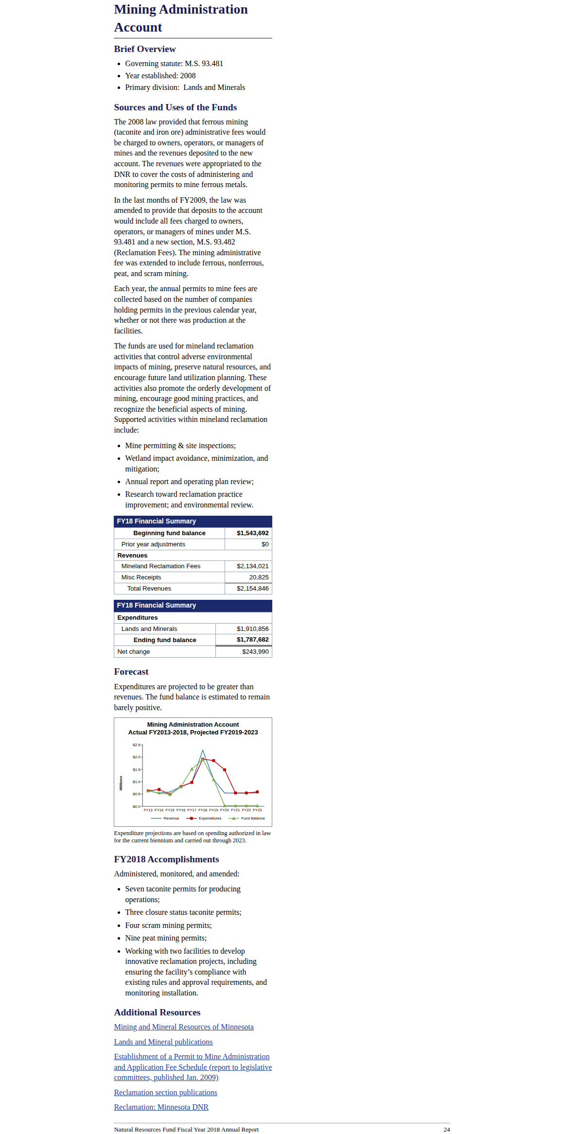Mining Administration Account
Brief Overview
Governing statute: M.S. 93.481
Year established: 2008
Primary division: Lands and Minerals
Sources and Uses of the Funds
The 2008 law provided that ferrous mining (taconite and iron ore) administrative fees would be charged to owners, operators, or managers of mines and the revenues deposited to the new account. The revenues were appropriated to the DNR to cover the costs of administering and monitoring permits to mine ferrous metals.
In the last months of FY2009, the law was amended to provide that deposits to the account would include all fees charged to owners, operators, or managers of mines under M.S. 93.481 and a new section, M.S. 93.482 (Reclamation Fees). The mining administrative fee was extended to include ferrous, nonferrous, peat, and scram mining.
Each year, the annual permits to mine fees are collected based on the number of companies holding permits in the previous calendar year, whether or not there was production at the facilities.
The funds are used for mineland reclamation activities that control adverse environmental impacts of mining, preserve natural resources, and encourage future land utilization planning. These activities also promote the orderly development of mining, encourage good mining practices, and recognize the beneficial aspects of mining. Supported activities within mineland reclamation include:
Mine permitting & site inspections;
Wetland impact avoidance, minimization, and mitigation;
Annual report and operating plan review;
Research toward reclamation practice improvement; and environmental review.
FY18 Financial Summary
| Beginning fund balance | $1,543,692 |
| Prior year adjustments | $0 |
| Revenues |
| Mineland Reclamation Fees | $2,134,021 |
| Misc Receipts | 20,825 |
| Total Revenues | $2,154,846 |
FY18 Financial Summary
| Expenditures |
| --- |
| Lands and Minerals | $1,910,856 |
| Ending fund balance | $1,787,682 |
| Net change | $243,990 |
Forecast
Expenditures are projected to be greater than revenues. The fund balance is estimated to remain barely positive.
Mining Administration Account
Actual FY2013-2018, Projected FY2019-2023
Millions $0.0 $0.5 $1.0 $1.5 $2.0 $2.5 FY13 FY14 FY15 FY16 FY17 FY18 FY19 FY20 FY21 FY22 FY23 Revenue Expenditures Fund Balance
Expenditure projections are based on spending authorized in law for the current biennium and carried out through 2023.
FY2018 Accomplishments
Administered, monitored, and amended:
Seven taconite permits for producing operations;
Three closure status taconite permits;
Four scram mining permits;
Nine peat mining permits;
Working with two facilities to develop innovative reclamation projects, including ensuring the facility’s compliance with existing rules and approval requirements, and monitoring installation.
Additional Resources
Mining and Mineral Resources of Minnesota
Lands and Mineral publications
Establishment of a Permit to Mine Administration and Application Fee Schedule (report to legislative committees, published Jan. 2009)
Reclamation section publications
Reclamation: Minnesota DNR
Natural Resources Fund Fiscal Year 2018 Annual Report 24